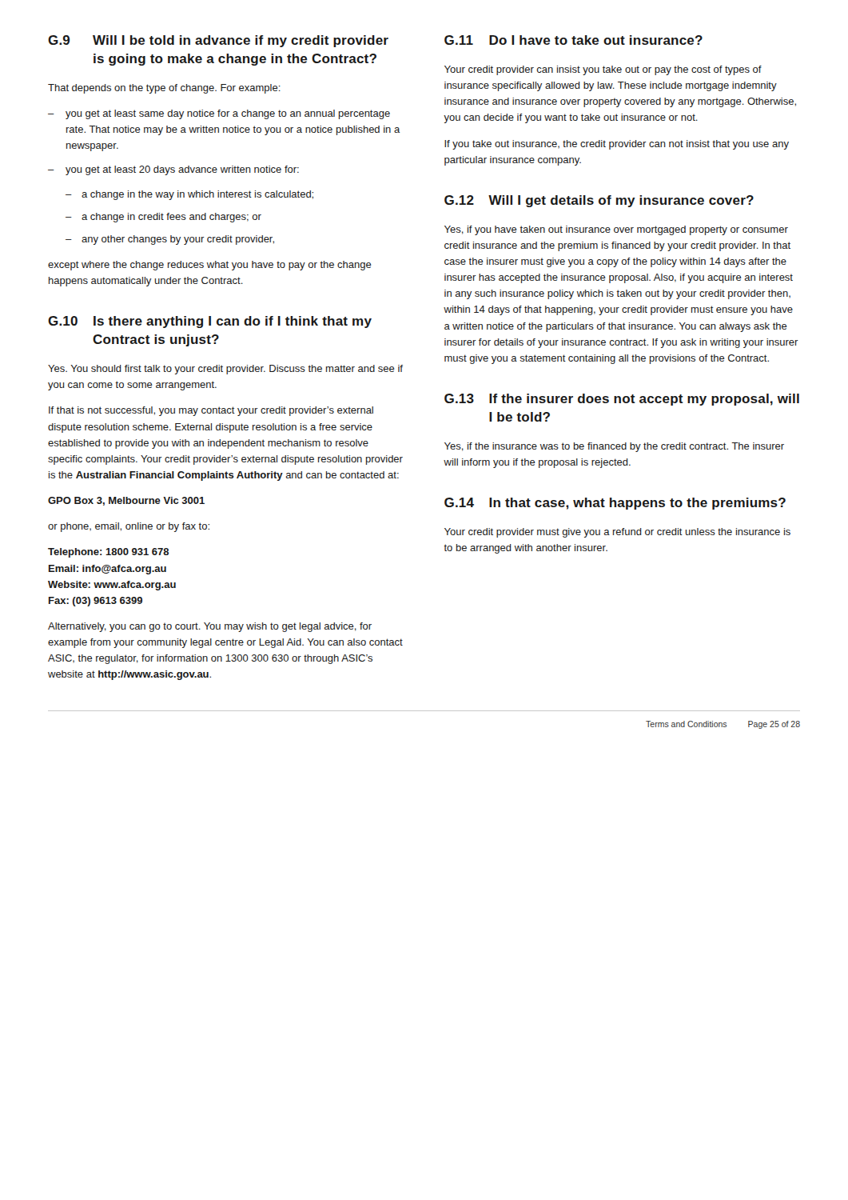G.9 Will I be told in advance if my credit provider is going to make a change in the Contract?
That depends on the type of change. For example:
you get at least same day notice for a change to an annual percentage rate. That notice may be a written notice to you or a notice published in a newspaper.
you get at least 20 days advance written notice for:
a change in the way in which interest is calculated;
a change in credit fees and charges; or
any other changes by your credit provider,
except where the change reduces what you have to pay or the change happens automatically under the Contract.
G.10 Is there anything I can do if I think that my Contract is unjust?
Yes. You should first talk to your credit provider. Discuss the matter and see if you can come to some arrangement.
If that is not successful, you may contact your credit provider’s external dispute resolution scheme. External dispute resolution is a free service established to provide you with an independent mechanism to resolve specific complaints. Your credit provider’s external dispute resolution provider is the Australian Financial Complaints Authority and can be contacted at:
GPO Box 3, Melbourne Vic 3001
or phone, email, online or by fax to:
Telephone: 1800 931 678
Email: info@afca.org.au
Website: www.afca.org.au
Fax: (03) 9613 6399
Alternatively, you can go to court. You may wish to get legal advice, for example from your community legal centre or Legal Aid. You can also contact ASIC, the regulator, for information on 1300 300 630 or through ASIC’s website at http://www.asic.gov.au.
G.11 Do I have to take out insurance?
Your credit provider can insist you take out or pay the cost of types of insurance specifically allowed by law. These include mortgage indemnity insurance and insurance over property covered by any mortgage. Otherwise, you can decide if you want to take out insurance or not.
If you take out insurance, the credit provider can not insist that you use any particular insurance company.
G.12 Will I get details of my insurance cover?
Yes, if you have taken out insurance over mortgaged property or consumer credit insurance and the premium is financed by your credit provider. In that case the insurer must give you a copy of the policy within 14 days after the insurer has accepted the insurance proposal. Also, if you acquire an interest in any such insurance policy which is taken out by your credit provider then, within 14 days of that happening, your credit provider must ensure you have a written notice of the particulars of that insurance. You can always ask the insurer for details of your insurance contract. If you ask in writing your insurer must give you a statement containing all the provisions of the Contract.
G.13 If the insurer does not accept my proposal, will I be told?
Yes, if the insurance was to be financed by the credit contract. The insurer will inform you if the proposal is rejected.
G.14 In that case, what happens to the premiums?
Your credit provider must give you a refund or credit unless the insurance is to be arranged with another insurer.
Terms and Conditions Page 25 of 28